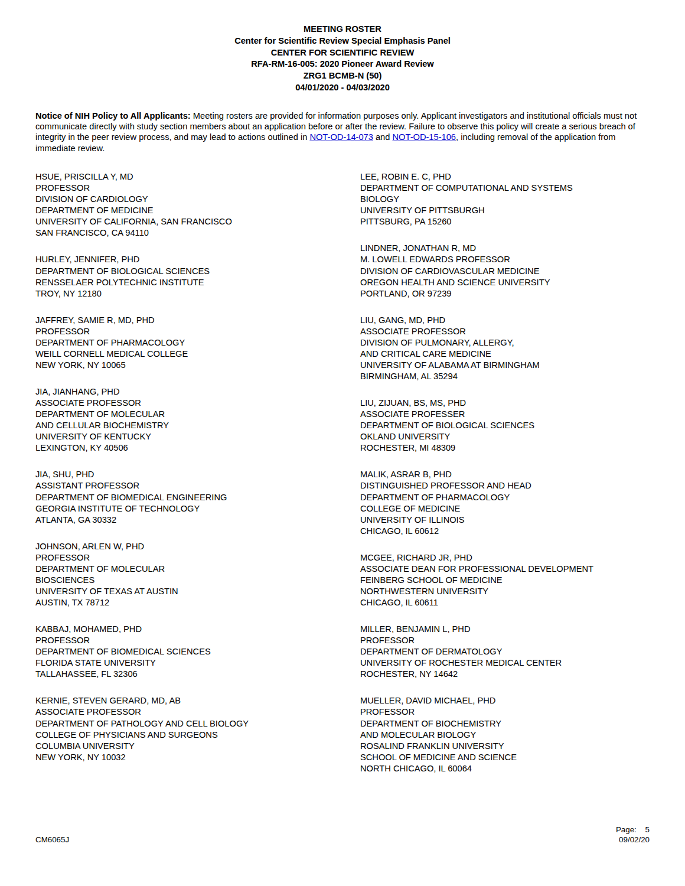MEETING ROSTER
Center for Scientific Review Special Emphasis Panel
CENTER FOR SCIENTIFIC REVIEW
RFA-RM-16-005: 2020 Pioneer Award Review
ZRG1 BCMB-N (50)
04/01/2020 - 04/03/2020
Notice of NIH Policy to All Applicants: Meeting rosters are provided for information purposes only. Applicant investigators and institutional officials must not communicate directly with study section members about an application before or after the review. Failure to observe this policy will create a serious breach of integrity in the peer review process, and may lead to actions outlined in NOT-OD-14-073 and NOT-OD-15-106, including removal of the application from immediate review.
HSUE, PRISCILLA Y, MD
PROFESSOR
DIVISION OF CARDIOLOGY
DEPARTMENT OF MEDICINE
UNIVERSITY OF CALIFORNIA, SAN FRANCISCO
SAN FRANCISCO, CA 94110
HURLEY, JENNIFER, PHD
DEPARTMENT OF BIOLOGICAL SCIENCES
RENSSELAER POLYTECHNIC INSTITUTE
TROY, NY 12180
JAFFREY, SAMIE R, MD, PHD
PROFESSOR
DEPARTMENT OF PHARMACOLOGY
WEILL CORNELL MEDICAL COLLEGE
NEW YORK, NY 10065
JIA, JIANHANG, PHD
ASSOCIATE PROFESSOR
DEPARTMENT OF MOLECULAR
AND CELLULAR BIOCHEMISTRY
UNIVERSITY OF KENTUCKY
LEXINGTON, KY 40506
JIA, SHU, PHD
ASSISTANT PROFESSOR
DEPARTMENT OF BIOMEDICAL ENGINEERING
GEORGIA INSTITUTE OF TECHNOLOGY
ATLANTA, GA 30332
JOHNSON, ARLEN W, PHD
PROFESSOR
DEPARTMENT OF MOLECULAR
BIOSCIENCES
UNIVERSITY OF TEXAS AT AUSTIN
AUSTIN, TX 78712
KABBAJ, MOHAMED, PHD
PROFESSOR
DEPARTMENT OF BIOMEDICAL SCIENCES
FLORIDA STATE UNIVERSITY
TALLAHASSEE, FL 32306
KERNIE, STEVEN GERARD, MD, AB
ASSOCIATE PROFESSOR
DEPARTMENT OF PATHOLOGY AND CELL BIOLOGY
COLLEGE OF PHYSICIANS AND SURGEONS
COLUMBIA UNIVERSITY
NEW YORK, NY 10032
LEE, ROBIN E. C, PHD
DEPARTMENT OF COMPUTATIONAL AND SYSTEMS
BIOLOGY
UNIVERSITY OF PITTSBURGH
PITTSBURG, PA 15260
LINDNER, JONATHAN R, MD
M. LOWELL EDWARDS PROFESSOR
DIVISION OF CARDIOVASCULAR MEDICINE
OREGON HEALTH AND SCIENCE UNIVERSITY
PORTLAND, OR 97239
LIU, GANG, MD, PHD
ASSOCIATE PROFESSOR
DIVISION OF PULMONARY, ALLERGY,
AND CRITICAL CARE MEDICINE
UNIVERSITY OF ALABAMA AT BIRMINGHAM
BIRMINGHAM, AL 35294
LIU, ZIJUAN, BS, MS, PHD
ASSOCIATE PROFESSER
DEPARTMENT OF BIOLOGICAL SCIENCES
OKLAND UNIVERSITY
ROCHESTER, MI 48309
MALIK, ASRAR B, PHD
DISTINGUISHED PROFESSOR AND HEAD
DEPARTMENT OF PHARMACOLOGY
COLLEGE OF MEDICINE
UNIVERSITY OF ILLINOIS
CHICAGO, IL 60612
MCGEE, RICHARD JR, PHD
ASSOCIATE DEAN FOR PROFESSIONAL DEVELOPMENT
FEINBERG SCHOOL OF MEDICINE
NORTHWESTERN UNIVERSITY
CHICAGO, IL 60611
MILLER, BENJAMIN L, PHD
PROFESSOR
DEPARTMENT OF DERMATOLOGY
UNIVERSITY OF ROCHESTER MEDICAL CENTER
ROCHESTER, NY 14642
MUELLER, DAVID MICHAEL, PHD
PROFESSOR
DEPARTMENT OF BIOCHEMISTRY
AND MOLECULAR BIOLOGY
ROSALIND FRANKLIN UNIVERSITY
SCHOOL OF MEDICINE AND SCIENCE
NORTH CHICAGO, IL 60064
CM6065J
Page: 5
09/02/20